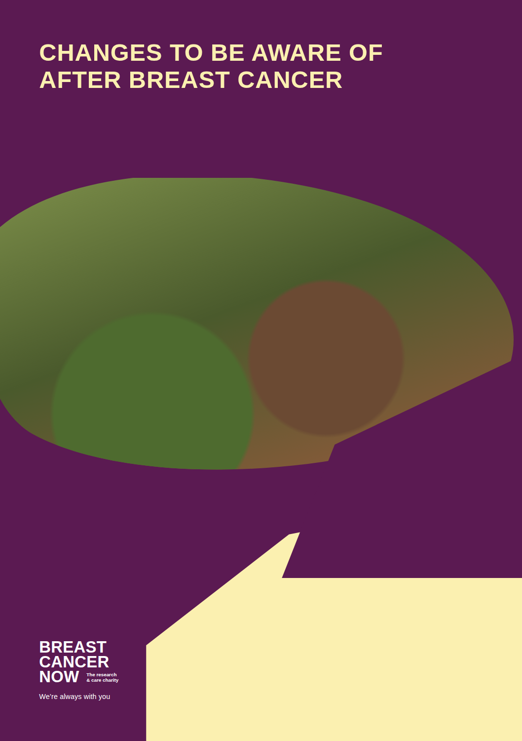Changes to be aware of after breast cancer
Breast
Cancer
Now The research & care charity
We’re always with you